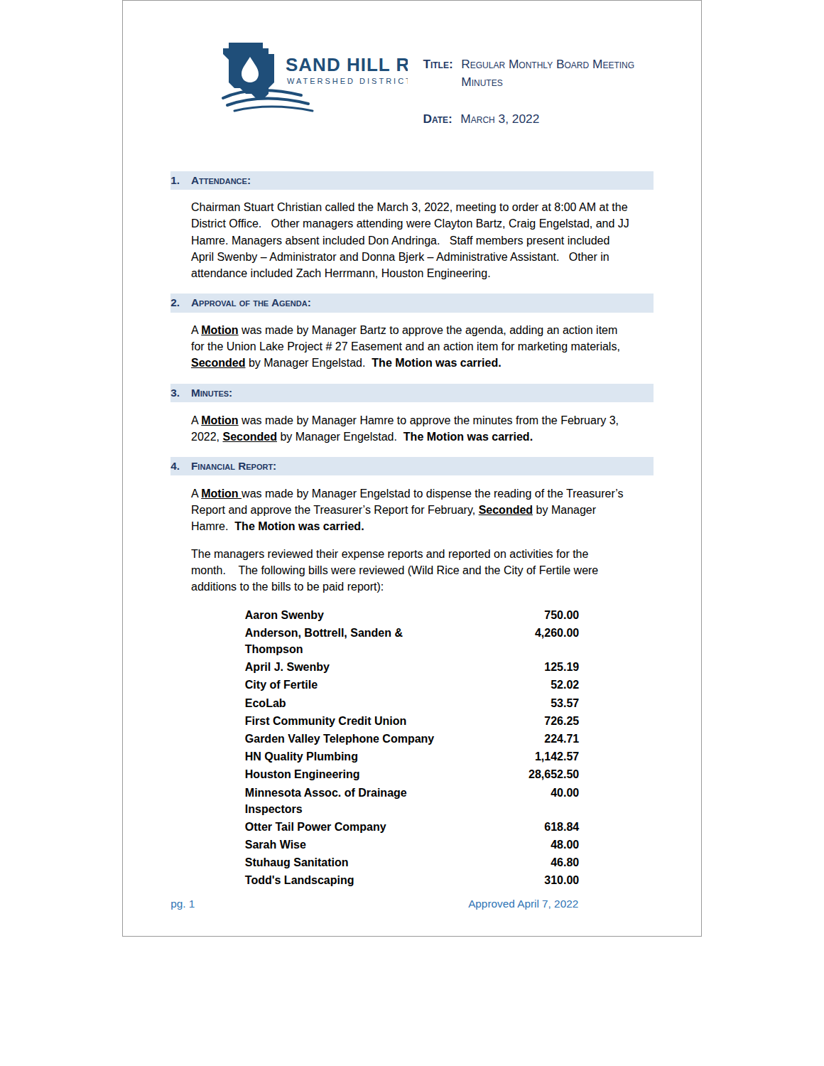SAND HILL RIVER WATERSHED DISTRICT
Title: Regular Monthly Board Meeting Minutes
Date: March 3, 2022
1. Attendance:
Chairman Stuart Christian called the March 3, 2022, meeting to order at 8:00 AM at the District Office. Other managers attending were Clayton Bartz, Craig Engelstad, and JJ Hamre. Managers absent included Don Andringa. Staff members present included April Swenby – Administrator and Donna Bjerk – Administrative Assistant. Other in attendance included Zach Herrmann, Houston Engineering.
2. Approval of the Agenda:
A Motion was made by Manager Bartz to approve the agenda, adding an action item for the Union Lake Project # 27 Easement and an action item for marketing materials, Seconded by Manager Engelstad. The Motion was carried.
3. Minutes:
A Motion was made by Manager Hamre to approve the minutes from the February 3, 2022, Seconded by Manager Engelstad. The Motion was carried.
4. Financial Report:
A Motion was made by Manager Engelstad to dispense the reading of the Treasurer’s Report and approve the Treasurer’s Report for February, Seconded by Manager Hamre. The Motion was carried.
The managers reviewed their expense reports and reported on activities for the month. The following bills were reviewed (Wild Rice and the City of Fertile were additions to the bills to be paid report):
| Aaron Swenby | 750.00 |
| Anderson, Bottrell, Sanden & Thompson | 4,260.00 |
| April J. Swenby | 125.19 |
| City of Fertile | 52.02 |
| EcoLab | 53.57 |
| First Community Credit Union | 726.25 |
| Garden Valley Telephone Company | 224.71 |
| HN Quality Plumbing | 1,142.57 |
| Houston Engineering | 28,652.50 |
| Minnesota Assoc. of Drainage Inspectors | 40.00 |
| Otter Tail Power Company | 618.84 |
| Sarah Wise | 48.00 |
| Stuhaug Sanitation | 46.80 |
| Todd's Landscaping | 310.00 |
pg. 1 Approved April 7, 2022